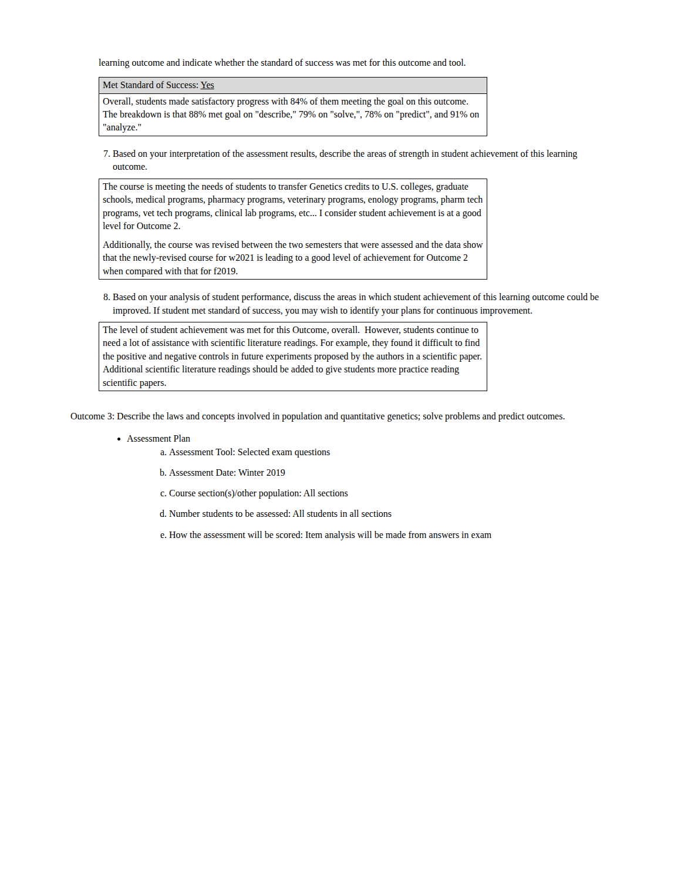learning outcome and indicate whether the standard of success was met for this outcome and tool.
| Met Standard of Success: Yes |
| Overall, students made satisfactory progress with 84% of them meeting the goal on this outcome. The breakdown is that 88% met goal on "describe," 79% on "solve,", 78% on "predict", and 91% on "analyze." |
Based on your interpretation of the assessment results, describe the areas of strength in student achievement of this learning outcome.
| The course is meeting the needs of students to transfer Genetics credits to U.S. colleges, graduate schools, medical programs, pharmacy programs, veterinary programs, enology programs, pharm tech programs, vet tech programs, clinical lab programs, etc... I consider student achievement is at a good level for Outcome 2. Additionally, the course was revised between the two semesters that were assessed and the data show that the newly-revised course for w2021 is leading to a good level of achievement for Outcome 2 when compared with that for f2019. |
Based on your analysis of student performance, discuss the areas in which student achievement of this learning outcome could be improved. If student met standard of success, you may wish to identify your plans for continuous improvement.
| The level of student achievement was met for this Outcome, overall. However, students continue to need a lot of assistance with scientific literature readings. For example, they found it difficult to find the positive and negative controls in future experiments proposed by the authors in a scientific paper. Additional scientific literature readings should be added to give students more practice reading scientific papers. |
Outcome 3: Describe the laws and concepts involved in population and quantitative genetics; solve problems and predict outcomes.
Assessment Plan
Assessment Tool: Selected exam questions
Assessment Date: Winter 2019
Course section(s)/other population: All sections
Number students to be assessed: All students in all sections
How the assessment will be scored: Item analysis will be made from answers in exam